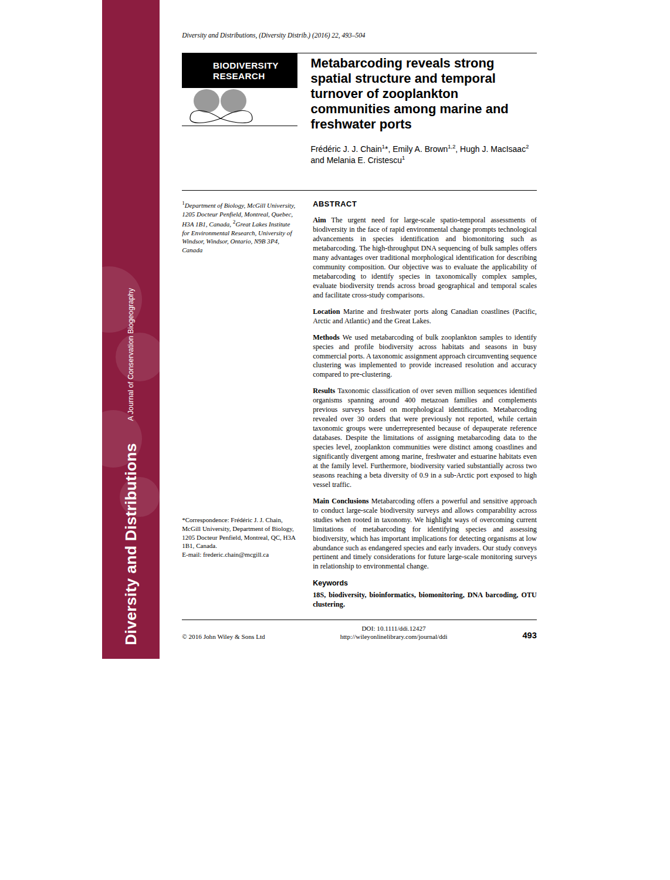Diversity and Distributions A Journal of Conservation Biogeography
Diversity and Distributions, (Diversity Distrib.) (2016) 22, 493–504
BIODIVERSITY
RESEARCH
Metabarcoding reveals strong spatial structure and temporal turnover of zooplankton communities among marine and freshwater ports
Frédéric J. J. Chain1*, Emily A. Brown1,2, Hugh J. MacIsaac2 and Melania E. Cristescu1
1Department of Biology, McGill University, 1205 Docteur Penfield, Montreal, Quebec, H3A 1B1, Canada, 2Great Lakes Institute for Environmental Research, University of Windsor, Windsor, Ontario, N9B 3P4, Canada
*Correspondence: Frédéric J. J. Chain, McGill University, Department of Biology, 1205 Docteur Penfield, Montreal, QC, H3A 1B1, Canada.
E-mail: frederic.chain@mcgill.ca
ABSTRACT
Aim The urgent need for large-scale spatio-temporal assessments of biodiversity in the face of rapid environmental change prompts technological advancements in species identification and biomonitoring such as metabarcoding. The high-throughput DNA sequencing of bulk samples offers many advantages over traditional morphological identification for describing community composition. Our objective was to evaluate the applicability of metabarcoding to identify species in taxonomically complex samples, evaluate biodiversity trends across broad geographical and temporal scales and facilitate cross-study comparisons.
Location Marine and freshwater ports along Canadian coastlines (Pacific, Arctic and Atlantic) and the Great Lakes.
Methods We used metabarcoding of bulk zooplankton samples to identify species and profile biodiversity across habitats and seasons in busy commercial ports. A taxonomic assignment approach circumventing sequence clustering was implemented to provide increased resolution and accuracy compared to pre-clustering.
Results Taxonomic classification of over seven million sequences identified organisms spanning around 400 metazoan families and complements previous surveys based on morphological identification. Metabarcoding revealed over 30 orders that were previously not reported, while certain taxonomic groups were underrepresented because of depauperate reference databases. Despite the limitations of assigning metabarcoding data to the species level, zooplankton communities were distinct among coastlines and significantly divergent among marine, freshwater and estuarine habitats even at the family level. Furthermore, biodiversity varied substantially across two seasons reaching a beta diversity of 0.9 in a sub-Arctic port exposed to high vessel traffic.
Main Conclusions Metabarcoding offers a powerful and sensitive approach to conduct large-scale biodiversity surveys and allows comparability across studies when rooted in taxonomy. We highlight ways of overcoming current limitations of metabarcoding for identifying species and assessing biodiversity, which has important implications for detecting organisms at low abundance such as endangered species and early invaders. Our study conveys pertinent and timely considerations for future large-scale monitoring surveys in relationship to environmental change.
Keywords
18S, biodiversity, bioinformatics, biomonitoring, DNA barcoding, OTU clustering.
© 2016 John Wiley & Sons Ltd
DOI: 10.1111/ddi.12427
http://wileyonlinelibrary.com/journal/ddi
493